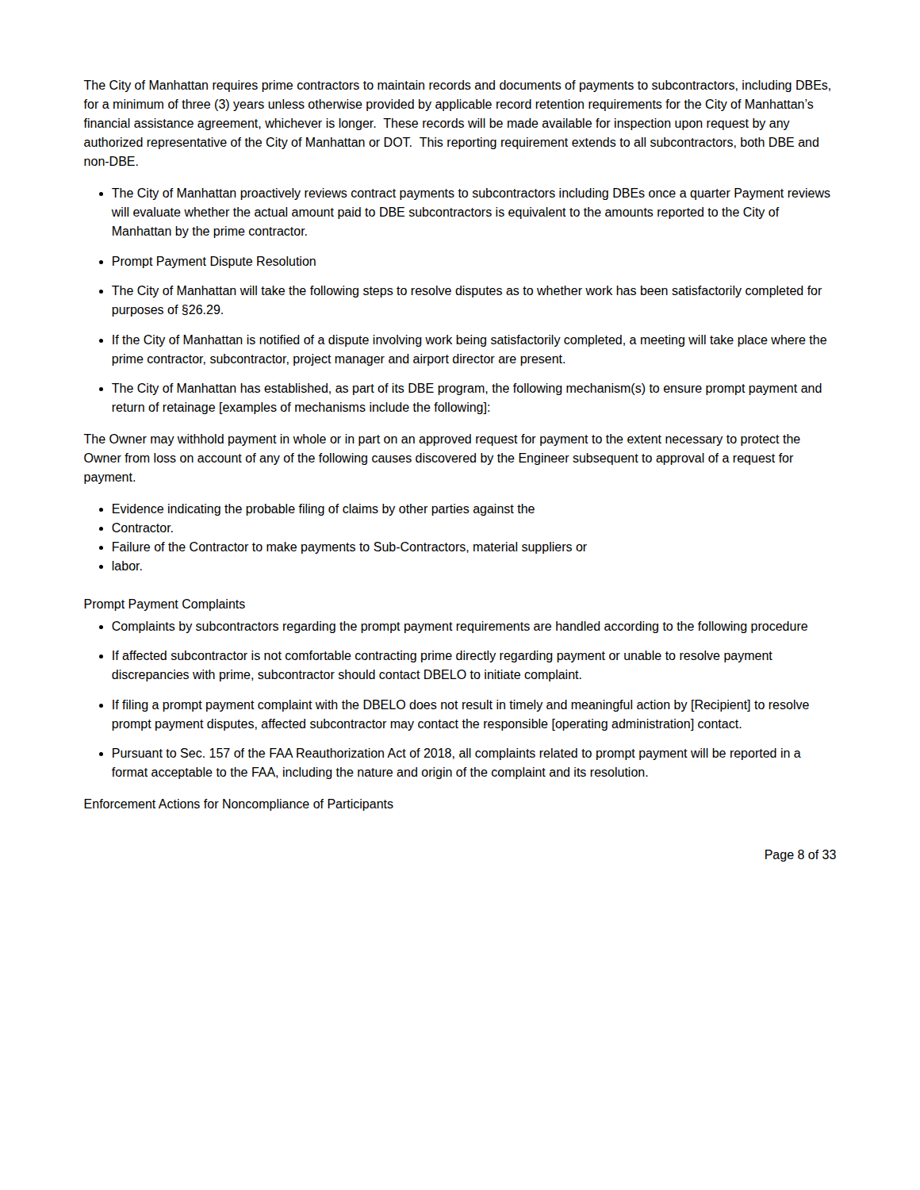The City of Manhattan requires prime contractors to maintain records and documents of payments to subcontractors, including DBEs, for a minimum of three (3) years unless otherwise provided by applicable record retention requirements for the City of Manhattan’s financial assistance agreement, whichever is longer. These records will be made available for inspection upon request by any authorized representative of the City of Manhattan or DOT. This reporting requirement extends to all subcontractors, both DBE and non-DBE.
The City of Manhattan proactively reviews contract payments to subcontractors including DBEs once a quarter Payment reviews will evaluate whether the actual amount paid to DBE subcontractors is equivalent to the amounts reported to the City of Manhattan by the prime contractor.
Prompt Payment Dispute Resolution
The City of Manhattan will take the following steps to resolve disputes as to whether work has been satisfactorily completed for purposes of §26.29.
If the City of Manhattan is notified of a dispute involving work being satisfactorily completed, a meeting will take place where the prime contractor, subcontractor, project manager and airport director are present.
The City of Manhattan has established, as part of its DBE program, the following mechanism(s) to ensure prompt payment and return of retainage [examples of mechanisms include the following]:
The Owner may withhold payment in whole or in part on an approved request for payment to the extent necessary to protect the Owner from loss on account of any of the following causes discovered by the Engineer subsequent to approval of a request for payment.
Evidence indicating the probable filing of claims by other parties against the
Contractor.
Failure of the Contractor to make payments to Sub-Contractors, material suppliers or
labor.
Prompt Payment Complaints
Complaints by subcontractors regarding the prompt payment requirements are handled according to the following procedure
If affected subcontractor is not comfortable contracting prime directly regarding payment or unable to resolve payment discrepancies with prime, subcontractor should contact DBELO to initiate complaint.
If filing a prompt payment complaint with the DBELO does not result in timely and meaningful action by [Recipient] to resolve prompt payment disputes, affected subcontractor may contact the responsible [operating administration] contact.
Pursuant to Sec. 157 of the FAA Reauthorization Act of 2018, all complaints related to prompt payment will be reported in a format acceptable to the FAA, including the nature and origin of the complaint and its resolution.
Enforcement Actions for Noncompliance of Participants
Page 8 of 33